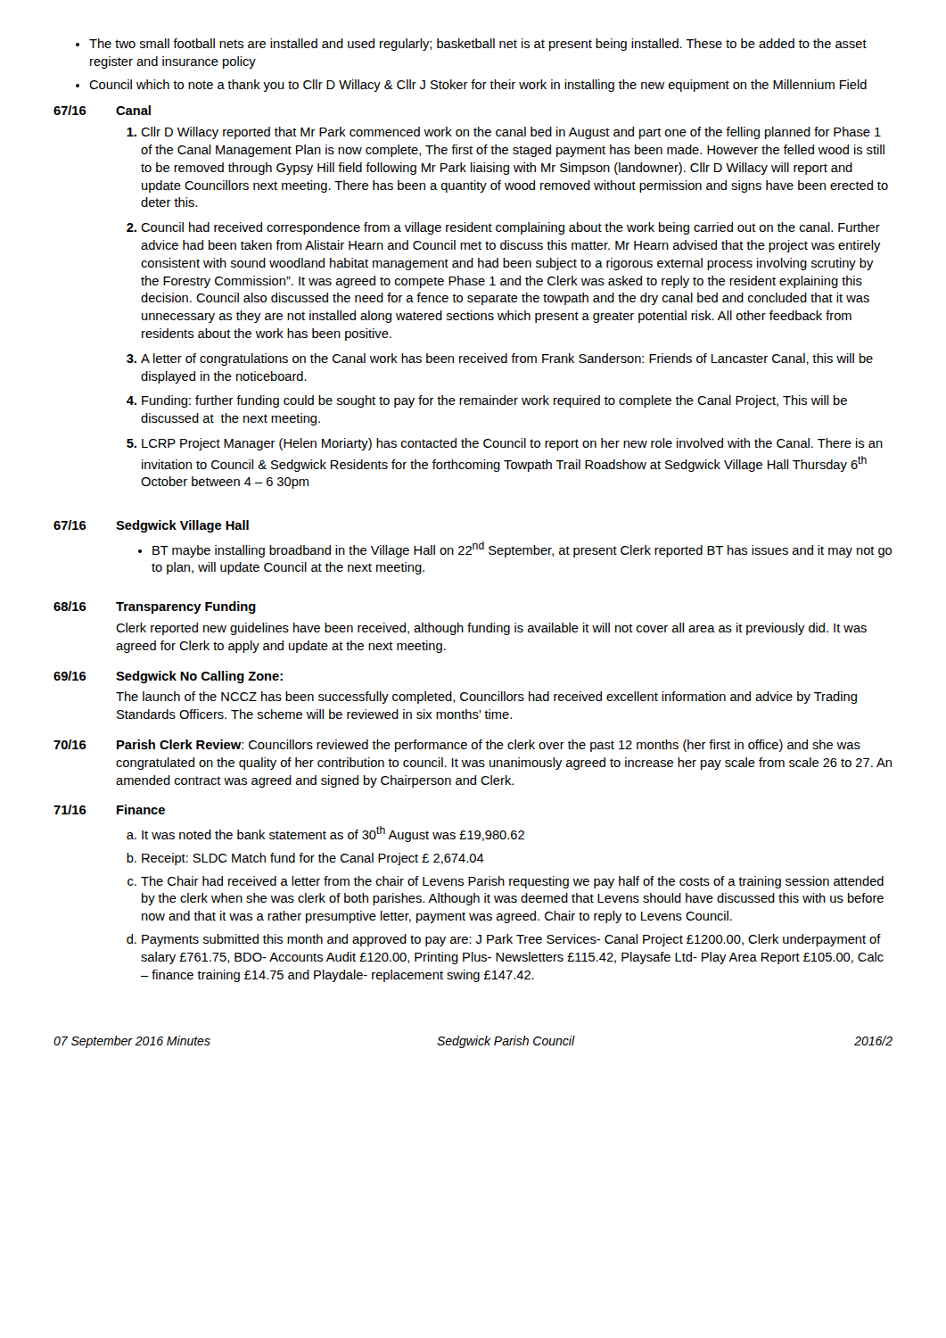The two small football nets are installed and used regularly; basketball net is at present being installed. These to be added to the asset register and insurance policy
Council which to note a thank you to Cllr D Willacy & Cllr J Stoker for their work in installing the new equipment on the Millennium Field
67/16
Canal
Cllr D Willacy reported that Mr Park commenced work on the canal bed in August and part one of the felling planned for Phase 1 of the Canal Management Plan is now complete, The first of the staged payment has been made. However the felled wood is still to be removed through Gypsy Hill field following Mr Park liaising with Mr Simpson (landowner). Cllr D Willacy will report and update Councillors next meeting. There has been a quantity of wood removed without permission and signs have been erected to deter this.
Council had received correspondence from a village resident complaining about the work being carried out on the canal. Further advice had been taken from Alistair Hearn and Council met to discuss this matter. Mr Hearn advised that the project was entirely consistent with sound woodland habitat management and had been subject to a rigorous external process involving scrutiny by the Forestry Commission”. It was agreed to compete Phase 1 and the Clerk was asked to reply to the resident explaining this decision. Council also discussed the need for a fence to separate the towpath and the dry canal bed and concluded that it was unnecessary as they are not installed along watered sections which present a greater potential risk. All other feedback from residents about the work has been positive.
A letter of congratulations on the Canal work has been received from Frank Sanderson: Friends of Lancaster Canal, this will be displayed in the noticeboard.
Funding: further funding could be sought to pay for the remainder work required to complete the Canal Project, This will be discussed at the next meeting.
LCRP Project Manager (Helen Moriarty) has contacted the Council to report on her new role involved with the Canal. There is an invitation to Council & Sedgwick Residents for the forthcoming Towpath Trail Roadshow at Sedgwick Village Hall Thursday 6th October between 4 – 6 30pm
67/16
Sedgwick Village Hall
BT maybe installing broadband in the Village Hall on 22nd September, at present Clerk reported BT has issues and it may not go to plan, will update Council at the next meeting.
68/16
Transparency Funding
Clerk reported new guidelines have been received, although funding is available it will not cover all area as it previously did. It was agreed for Clerk to apply and update at the next meeting.
69/16
Sedgwick No Calling Zone:
The launch of the NCCZ has been successfully completed, Councillors had received excellent information and advice by Trading Standards Officers. The scheme will be reviewed in six months’ time.
70/16
Parish Clerk Review: Councillors reviewed the performance of the clerk over the past 12 months (her first in office) and she was congratulated on the quality of her contribution to council. It was unanimously agreed to increase her pay scale from scale 26 to 27. An amended contract was agreed and signed by Chairperson and Clerk.
71/16
Finance
It was noted the bank statement as of 30th August was £19,980.62
Receipt: SLDC Match fund for the Canal Project £ 2,674.04
The Chair had received a letter from the chair of Levens Parish requesting we pay half of the costs of a training session attended by the clerk when she was clerk of both parishes. Although it was deemed that Levens should have discussed this with us before now and that it was a rather presumptive letter, payment was agreed. Chair to reply to Levens Council.
Payments submitted this month and approved to pay are: J Park Tree Services- Canal Project £1200.00, Clerk underpayment of salary £761.75, BDO- Accounts Audit £120.00, Printing Plus- Newsletters £115.42, Playsafe Ltd- Play Area Report £105.00, Calc – finance training £14.75 and Playdale- replacement swing £147.42.
07 September 2016 Minutes Sedgwick Parish Council 2016/2